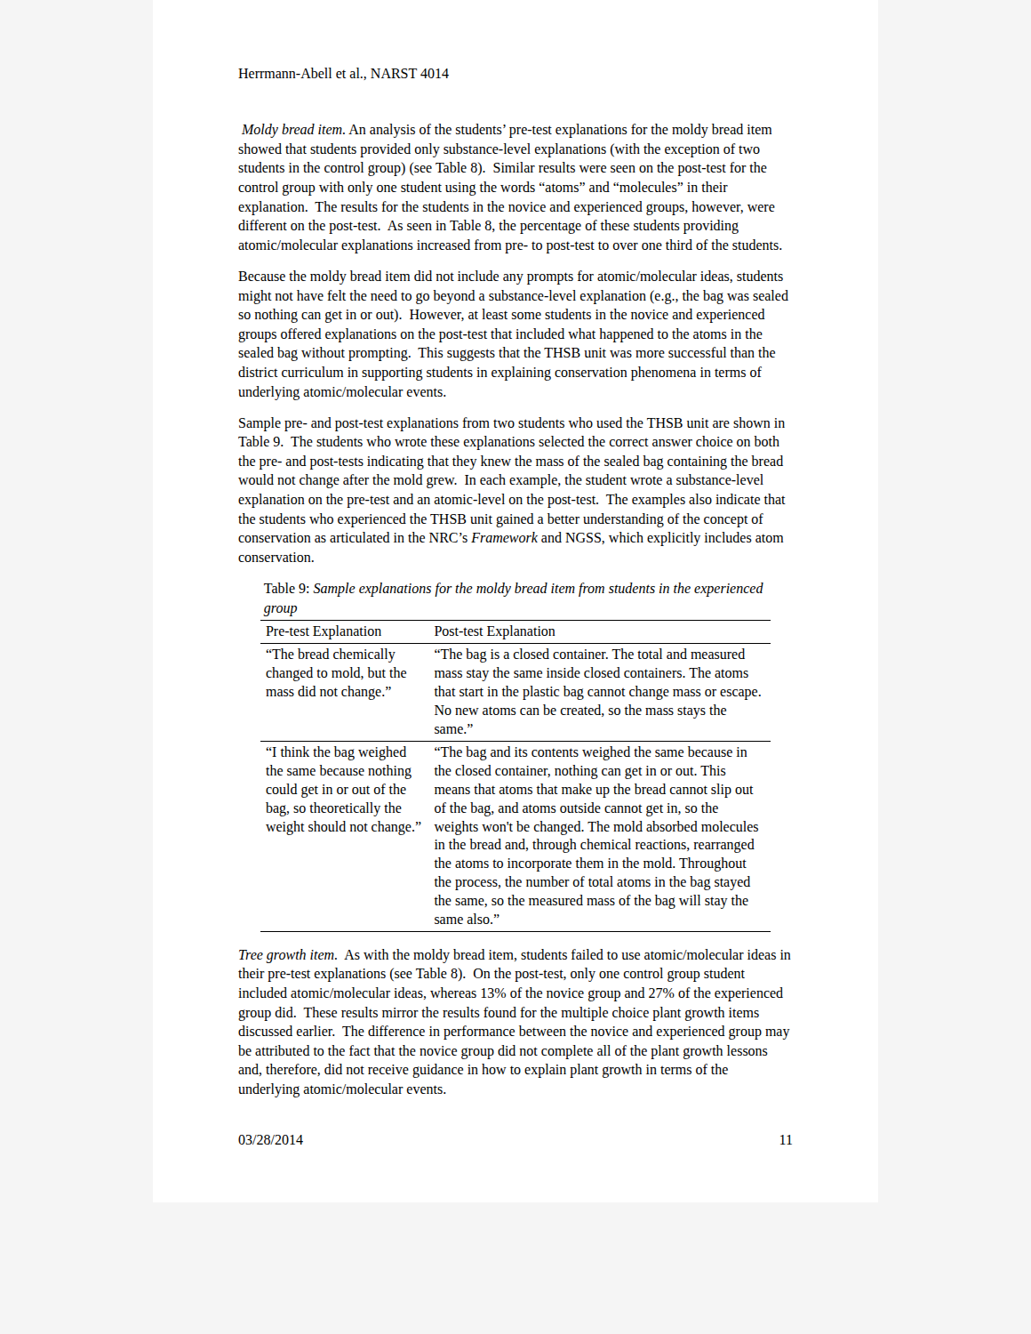Herrmann-Abell et al., NARST 4014
Moldy bread item. An analysis of the students’ pre-test explanations for the moldy bread item showed that students provided only substance-level explanations (with the exception of two students in the control group) (see Table 8). Similar results were seen on the post-test for the control group with only one student using the words “atoms” and “molecules” in their explanation. The results for the students in the novice and experienced groups, however, were different on the post-test. As seen in Table 8, the percentage of these students providing atomic/molecular explanations increased from pre- to post-test to over one third of the students.
Because the moldy bread item did not include any prompts for atomic/molecular ideas, students might not have felt the need to go beyond a substance-level explanation (e.g., the bag was sealed so nothing can get in or out). However, at least some students in the novice and experienced groups offered explanations on the post-test that included what happened to the atoms in the sealed bag without prompting. This suggests that the THSB unit was more successful than the district curriculum in supporting students in explaining conservation phenomena in terms of underlying atomic/molecular events.
Sample pre- and post-test explanations from two students who used the THSB unit are shown in Table 9. The students who wrote these explanations selected the correct answer choice on both the pre- and post-tests indicating that they knew the mass of the sealed bag containing the bread would not change after the mold grew. In each example, the student wrote a substance-level explanation on the pre-test and an atomic-level on the post-test. The examples also indicate that the students who experienced the THSB unit gained a better understanding of the concept of conservation as articulated in the NRC’s Framework and NGSS, which explicitly includes atom conservation.
Table 9: Sample explanations for the moldy bread item from students in the experienced group
| Pre-test Explanation | Post-test Explanation |
| --- | --- |
| “The bread chemically changed to mold, but the mass did not change.” | “The bag is a closed container. The total and measured mass stay the same inside closed containers. The atoms that start in the plastic bag cannot change mass or escape. No new atoms can be created, so the mass stays the same.” |
| “I think the bag weighed the same because nothing could get in or out of the bag, so theoretically the weight should not change.” | “The bag and its contents weighed the same because in the closed container, nothing can get in or out. This means that atoms that make up the bread cannot slip out of the bag, and atoms outside cannot get in, so the weights won't be changed. The mold absorbed molecules in the bread and, through chemical reactions, rearranged the atoms to incorporate them in the mold. Throughout the process, the number of total atoms in the bag stayed the same, so the measured mass of the bag will stay the same also.” |
Tree growth item. As with the moldy bread item, students failed to use atomic/molecular ideas in their pre-test explanations (see Table 8). On the post-test, only one control group student included atomic/molecular ideas, whereas 13% of the novice group and 27% of the experienced group did. These results mirror the results found for the multiple choice plant growth items discussed earlier. The difference in performance between the novice and experienced group may be attributed to the fact that the novice group did not complete all of the plant growth lessons and, therefore, did not receive guidance in how to explain plant growth in terms of the underlying atomic/molecular events.
03/28/2014 11